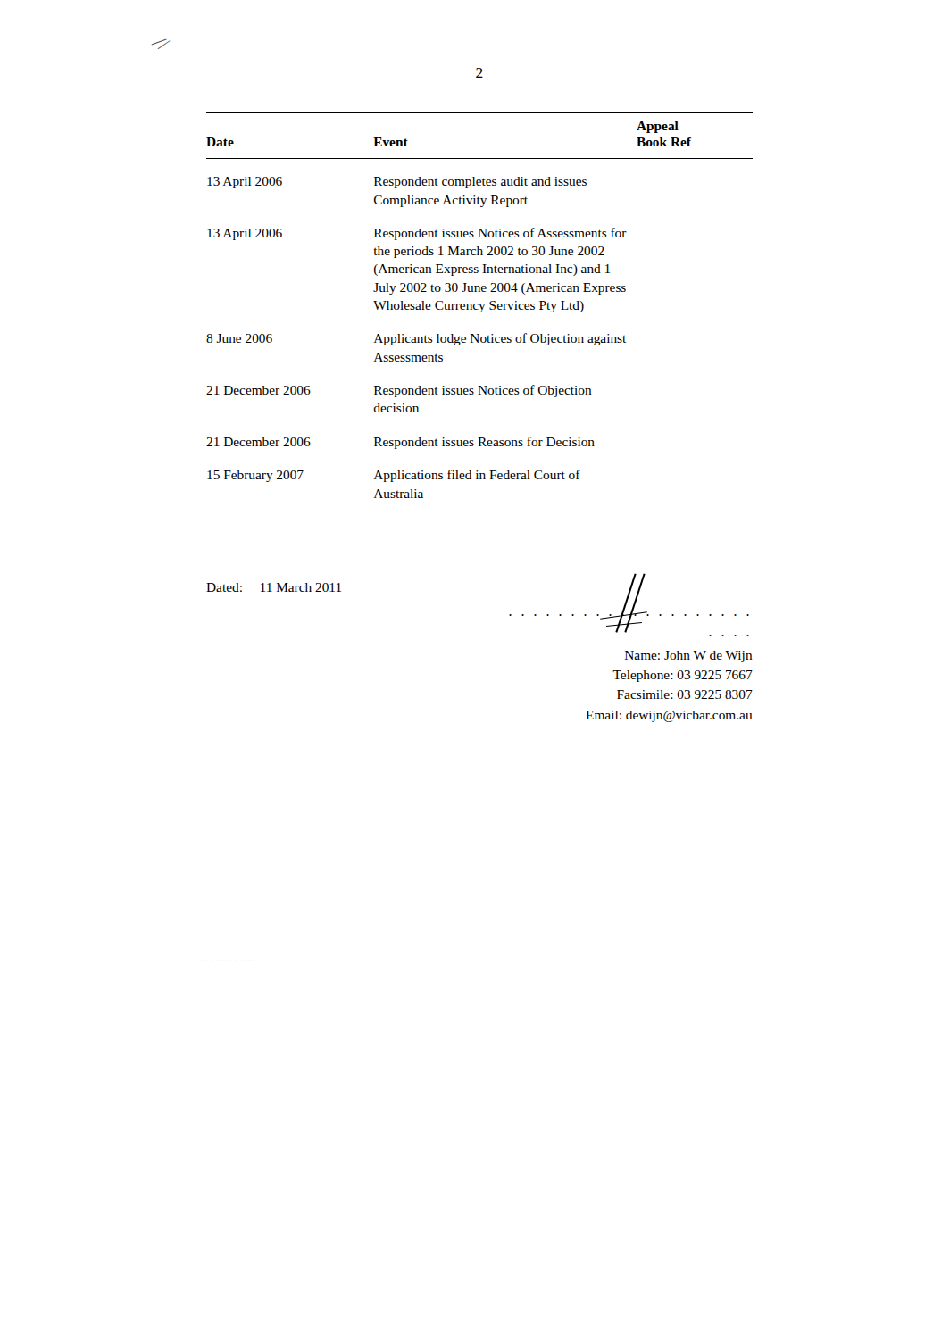—⁄
2
| Date | Event | Appeal Book Ref |
| --- | --- | --- |
| 13 April 2006 | Respondent completes audit and issues Compliance Activity Report | |
| 13 April 2006 | Respondent issues Notices of Assessments for the periods 1 March 2002 to 30 June 2002 (American Express International Inc) and 1 July 2002 to 30 June 2004 (American Express Wholesale Currency Services Pty Ltd) | |
| 8 June 2006 | Applicants lodge Notices of Objection against Assessments | |
| 21 December 2006 | Respondent issues Notices of Objection decision | |
| 21 December 2006 | Respondent issues Reasons for Decision | |
| 15 February 2007 | Applications filed in Federal Court of Australia | |
Dated: 11 March 2011
. . . . . . . . . . . . . . . . . . . . . . . .
Name: John W de Wijn
Telephone: 03 9225 7667
Facsimile: 03 9225 8307
Email: dewijn@vicbar.com.au
.. ...... . ....